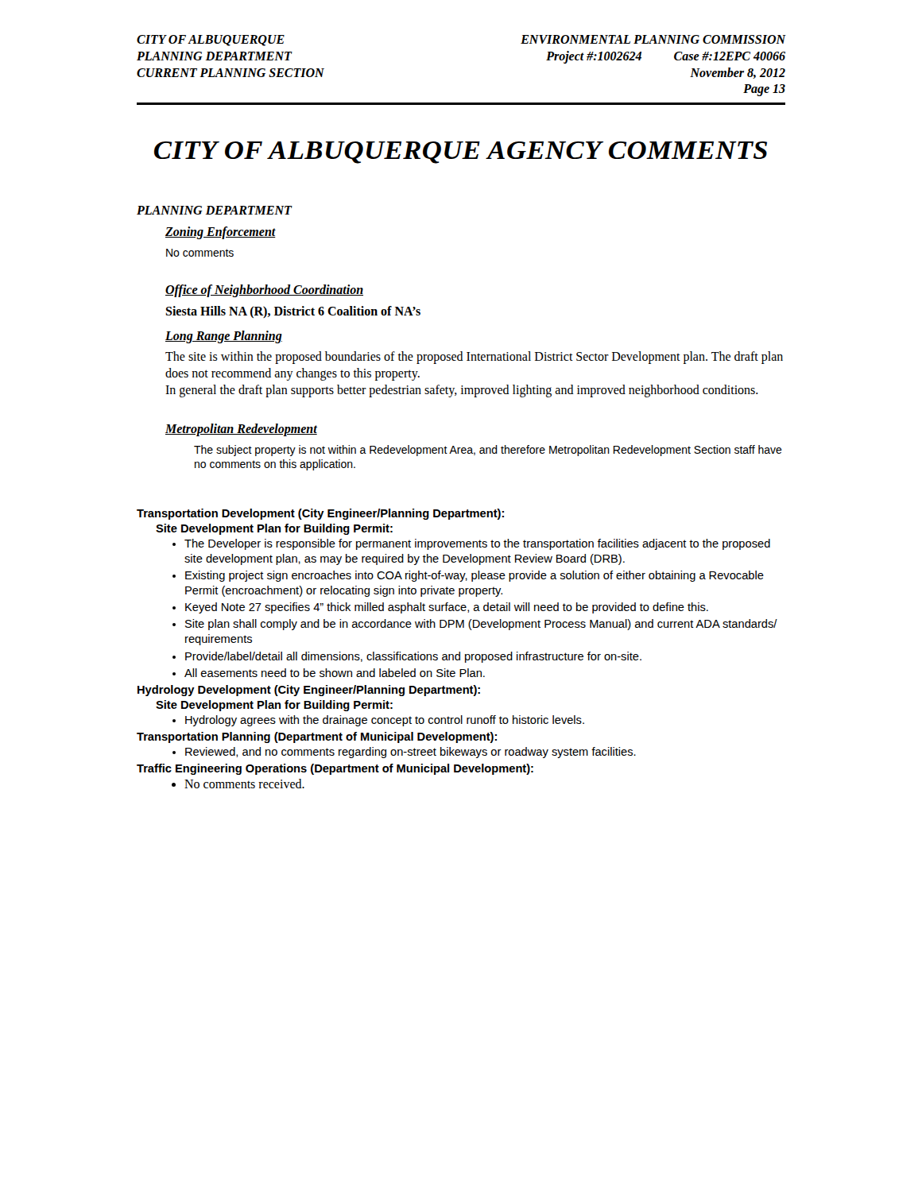CITY OF ALBUQUERQUE
PLANNING DEPARTMENT
CURRENT PLANNING SECTION
ENVIRONMENTAL PLANNING COMMISSION
Project #:1002624 Case #:12EPC 40066 November 8, 2012
Page 13
CITY OF ALBUQUERQUE AGENCY COMMENTS
PLANNING DEPARTMENT
Zoning Enforcement
No comments
Office of Neighborhood Coordination
Siesta Hills NA (R), District 6 Coalition of NA’s
Long Range Planning
The site is within the proposed boundaries of the proposed International District Sector Development plan. The draft plan does not recommend any changes to this property.
In general the draft plan supports better pedestrian safety, improved lighting and improved neighborhood conditions.
Metropolitan Redevelopment
The subject property is not within a Redevelopment Area, and therefore Metropolitan Redevelopment Section staff have no comments on this application.
Transportation Development (City Engineer/Planning Department):
Site Development Plan for Building Permit:
The Developer is responsible for permanent improvements to the transportation facilities adjacent to the proposed site development plan, as may be required by the Development Review Board (DRB).
Existing project sign encroaches into COA right-of-way, please provide a solution of either obtaining a Revocable Permit (encroachment) or relocating sign into private property.
Keyed Note 27 specifies 4” thick milled asphalt surface, a detail will need to be provided to define this.
Site plan shall comply and be in accordance with DPM (Development Process Manual) and current ADA standards/ requirements
Provide/label/detail all dimensions, classifications and proposed infrastructure for on-site.
All easements need to be shown and labeled on Site Plan.
Hydrology Development (City Engineer/Planning Department):
Site Development Plan for Building Permit:
Hydrology agrees with the drainage concept to control runoff to historic levels.
Transportation Planning (Department of Municipal Development):
Reviewed, and no comments regarding on-street bikeways or roadway system facilities.
Traffic Engineering Operations (Department of Municipal Development):
No comments received.